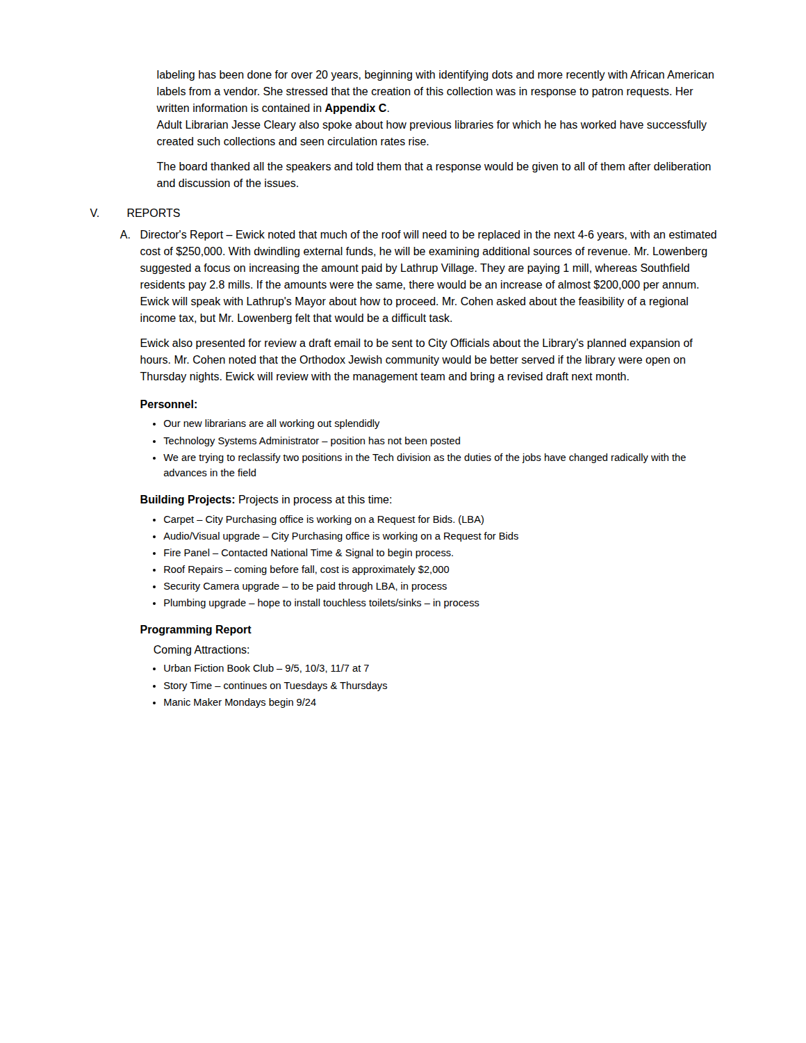labeling has been done for over 20 years, beginning with identifying dots and more recently with African American labels from a vendor. She stressed that the creation of this collection was in response to patron requests. Her written information is contained in Appendix C.
Adult Librarian Jesse Cleary also spoke about how previous libraries for which he has worked have successfully created such collections and seen circulation rates rise.
The board thanked all the speakers and told them that a response would be given to all of them after deliberation and discussion of the issues.
V.
REPORTS
A.
Director's Report – Ewick noted that much of the roof will need to be replaced in the next 4-6 years, with an estimated cost of $250,000. With dwindling external funds, he will be examining additional sources of revenue. Mr. Lowenberg suggested a focus on increasing the amount paid by Lathrup Village. They are paying 1 mill, whereas Southfield residents pay 2.8 mills. If the amounts were the same, there would be an increase of almost $200,000 per annum. Ewick will speak with Lathrup's Mayor about how to proceed. Mr. Cohen asked about the feasibility of a regional income tax, but Mr. Lowenberg felt that would be a difficult task.
Ewick also presented for review a draft email to be sent to City Officials about the Library's planned expansion of hours. Mr. Cohen noted that the Orthodox Jewish community would be better served if the library were open on Thursday nights. Ewick will review with the management team and bring a revised draft next month.
Personnel:
Our new librarians are all working out splendidly
Technology Systems Administrator – position has not been posted
We are trying to reclassify two positions in the Tech division as the duties of the jobs have changed radically with the advances in the field
Building Projects: Projects in process at this time:
Carpet – City Purchasing office is working on a Request for Bids. (LBA)
Audio/Visual upgrade – City Purchasing office is working on a Request for Bids
Fire Panel – Contacted National Time & Signal to begin process.
Roof Repairs – coming before fall, cost is approximately $2,000
Security Camera upgrade – to be paid through LBA, in process
Plumbing upgrade – hope to install touchless toilets/sinks – in process
Programming Report
Coming Attractions:
Urban Fiction Book Club – 9/5, 10/3, 11/7 at 7
Story Time – continues on Tuesdays & Thursdays
Manic Maker Mondays begin 9/24